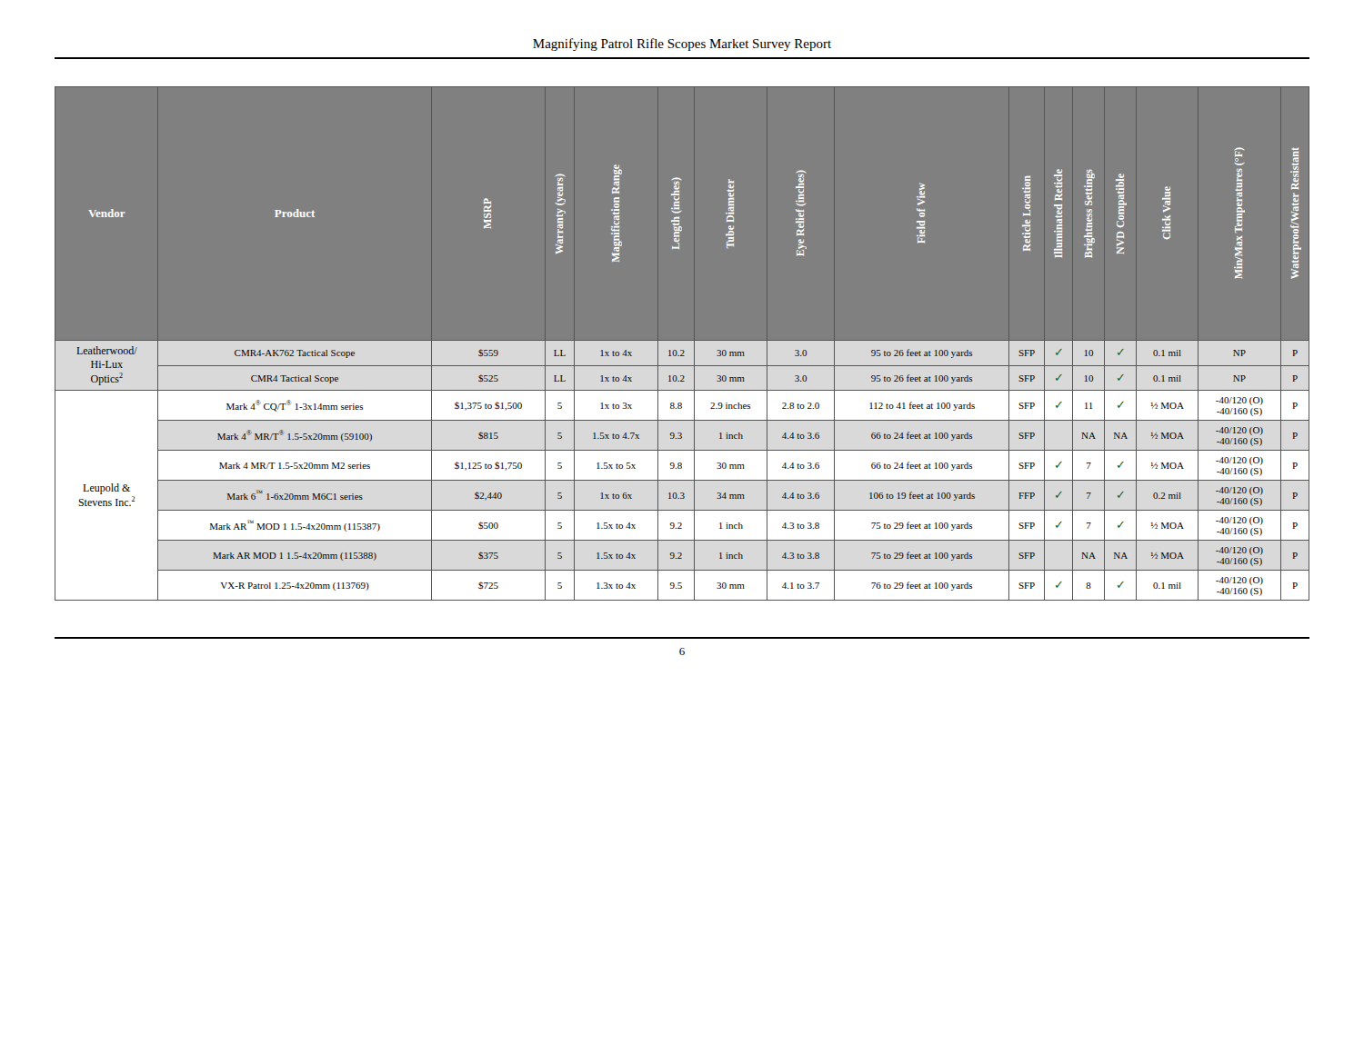Magnifying Patrol Rifle Scopes Market Survey Report
| Vendor | Product | MSRP | Warranty (years) | Magnification Range | Length (inches) | Tube Diameter | Eye Relief (inches) | Field of View | Reticle Location | Illuminated Reticle | Brightness Settings | NVD Compatible | Click Value | Min/Max Temperatures (°F) | Waterproof/Water Resistant |
| --- | --- | --- | --- | --- | --- | --- | --- | --- | --- | --- | --- | --- | --- | --- | --- |
| Leatherwood/ Hi-Lux Optics 2 | CMR4-AK762 Tactical Scope | $559 | LL | 1x to 4x | 10.2 | 30 mm | 3.0 | 95 to 26 feet at 100 yards | SFP | ✓ | 10 | ✓ | 0.1 mil | NP | P |
| CMR4 Tactical Scope | $525 | LL | 1x to 4x | 10.2 | 30 mm | 3.0 | 95 to 26 feet at 100 yards | SFP | ✓ | 10 | ✓ | 0.1 mil | NP | P |
| Leupold & Stevens Inc. 2 | Mark 4 ® CQ/T ® 1-3x14mm series | $1,375 to $1,500 | 5 | 1x to 3x | 8.8 | 2.9 inches | 2.8 to 2.0 | 112 to 41 feet at 100 yards | SFP | ✓ | 11 | ✓ | ½ MOA | -40/120 (O) -40/160 (S) | P |
| Mark 4 ® MR/T ® 1.5-5x20mm (59100) | $815 | 5 | 1.5x to 4.7x | 9.3 | 1 inch | 4.4 to 3.6 | 66 to 24 feet at 100 yards | SFP | | NA | NA | ½ MOA | -40/120 (O) -40/160 (S) | P |
| Mark 4 MR/T 1.5-5x20mm M2 series | $1,125 to $1,750 | 5 | 1.5x to 5x | 9.8 | 30 mm | 4.4 to 3.6 | 66 to 24 feet at 100 yards | SFP | ✓ | 7 | ✓ | ½ MOA | -40/120 (O) -40/160 (S) | P |
| Mark 6 ™ 1-6x20mm M6C1 series | $2,440 | 5 | 1x to 6x | 10.3 | 34 mm | 4.4 to 3.6 | 106 to 19 feet at 100 yards | FFP | ✓ | 7 | ✓ | 0.2 mil | -40/120 (O) -40/160 (S) | P |
| Mark AR ™ MOD 1 1.5-4x20mm (115387) | $500 | 5 | 1.5x to 4x | 9.2 | 1 inch | 4.3 to 3.8 | 75 to 29 feet at 100 yards | SFP | ✓ | 7 | ✓ | ½ MOA | -40/120 (O) -40/160 (S) | P |
| Mark AR MOD 1 1.5-4x20mm (115388) | $375 | 5 | 1.5x to 4x | 9.2 | 1 inch | 4.3 to 3.8 | 75 to 29 feet at 100 yards | SFP | | NA | NA | ½ MOA | -40/120 (O) -40/160 (S) | P |
| VX-R Patrol 1.25-4x20mm (113769) | $725 | 5 | 1.3x to 4x | 9.5 | 30 mm | 4.1 to 3.7 | 76 to 29 feet at 100 yards | SFP | ✓ | 8 | ✓ | 0.1 mil | -40/120 (O) -40/160 (S) | P |
6